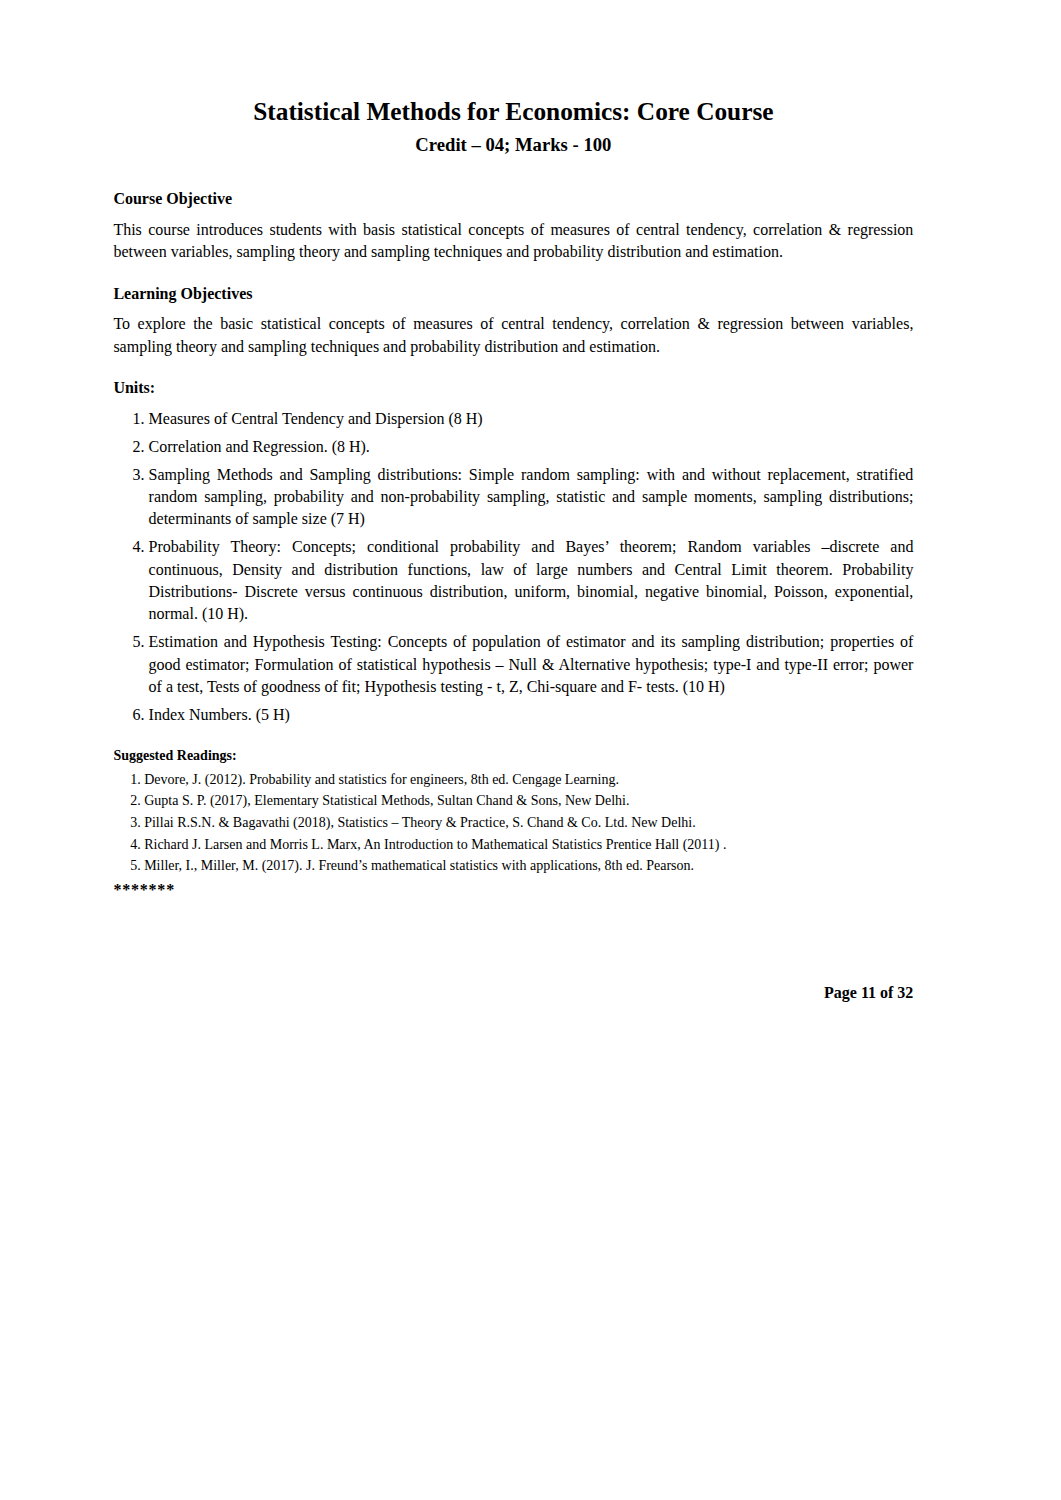Statistical Methods for Economics: Core Course
Credit – 04; Marks - 100
Course Objective
This course introduces students with basis statistical concepts of measures of central tendency, correlation & regression between variables, sampling theory and sampling techniques and probability distribution and estimation.
Learning Objectives
To explore the basic statistical concepts of measures of central tendency, correlation & regression between variables, sampling theory and sampling techniques and probability distribution and estimation.
Units:
Measures of Central Tendency and Dispersion (8 H)
Correlation and Regression. (8 H).
Sampling Methods and Sampling distributions: Simple random sampling: with and without replacement, stratified random sampling, probability and non-probability sampling, statistic and sample moments, sampling distributions; determinants of sample size (7 H)
Probability Theory: Concepts; conditional probability and Bayes’ theorem; Random variables –discrete and continuous, Density and distribution functions, law of large numbers and Central Limit theorem. Probability Distributions- Discrete versus continuous distribution, uniform, binomial, negative binomial, Poisson, exponential, normal. (10 H).
Estimation and Hypothesis Testing: Concepts of population of estimator and its sampling distribution; properties of good estimator; Formulation of statistical hypothesis – Null & Alternative hypothesis; type-I and type-II error; power of a test, Tests of goodness of fit; Hypothesis testing - t, Z, Chi-square and F- tests. (10 H)
Index Numbers. (5 H)
Suggested Readings:
Devore, J. (2012). Probability and statistics for engineers, 8th ed. Cengage Learning.
Gupta S. P. (2017), Elementary Statistical Methods, Sultan Chand & Sons, New Delhi.
Pillai R.S.N. & Bagavathi (2018), Statistics – Theory & Practice, S. Chand & Co. Ltd. New Delhi.
Richard J. Larsen and Morris L. Marx, An Introduction to Mathematical Statistics Prentice Hall (2011) .
Miller, I., Miller, M. (2017). J. Freund’s mathematical statistics with applications, 8th ed. Pearson.
*******
Page 11 of 32